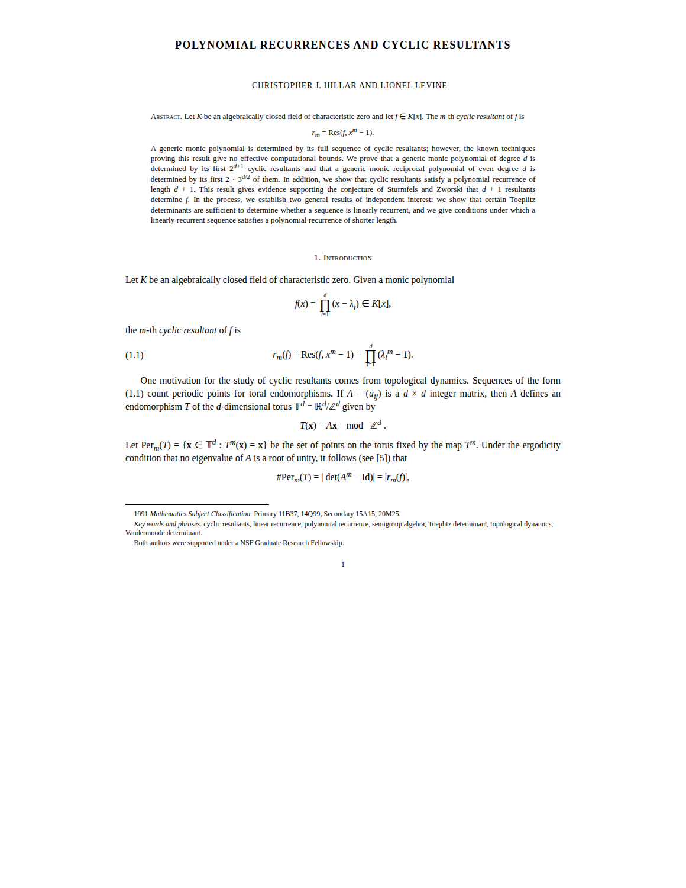Polynomial Recurrences and Cyclic Resultants
Christopher J. Hillar and Lionel Levine
Abstract. Let K be an algebraically closed field of characteristic zero and let f ∈ K[x]. The m-th cyclic resultant of f is
rm = Res(f, xm − 1).
A generic monic polynomial is determined by its full sequence of cyclic resultants; however, the known techniques proving this result give no effective computational bounds. We prove that a generic monic polynomial of degree d is determined by its first 2d+1 cyclic resultants and that a generic monic reciprocal polynomial of even degree d is determined by its first 2 · 3d/2 of them. In addition, we show that cyclic resultants satisfy a polynomial recurrence of length d + 1. This result gives evidence supporting the conjecture of Sturmfels and Zworski that d + 1 resultants determine f. In the process, we establish two general results of independent interest: we show that certain Toeplitz determinants are sufficient to determine whether a sequence is linearly recurrent, and we give conditions under which a linearly recurrent sequence satisfies a polynomial recurrence of shorter length.
1. Introduction
Let K be an algebraically closed field of characteristic zero. Given a monic polynomial
f(x) = d∏i=1(x − λi) ∈ K[x],
the m-th cyclic resultant of f is
(1.1) rm(f) = Res(f, xm − 1) = d∏i=1(λim − 1).
One motivation for the study of cyclic resultants comes from topological dynamics. Sequences of the form (1.1) count periodic points for toral endomorphisms. If A = (aij) is a d × d integer matrix, then A defines an endomorphism T of the d-dimensional torus 𝕋d = ℝd/ℤd given by
T(x) = Ax mod ℤd .
Let Perm(T) = {x ∈ 𝕋d : Tm(x) = x} be the set of points on the torus fixed by the map Tm. Under the ergodicity condition that no eigenvalue of A is a root of unity, it follows (see [5]) that
#Perm(T) = | det(Am − Id)| = |rm(f)|,
1991 Mathematics Subject Classification. Primary 11B37, 14Q99; Secondary 15A15, 20M25.
Key words and phrases. cyclic resultants, linear recurrence, polynomial recurrence, semigroup algebra, Toeplitz determinant, topological dynamics, Vandermonde determinant.
Both authors were supported under a NSF Graduate Research Fellowship.
1